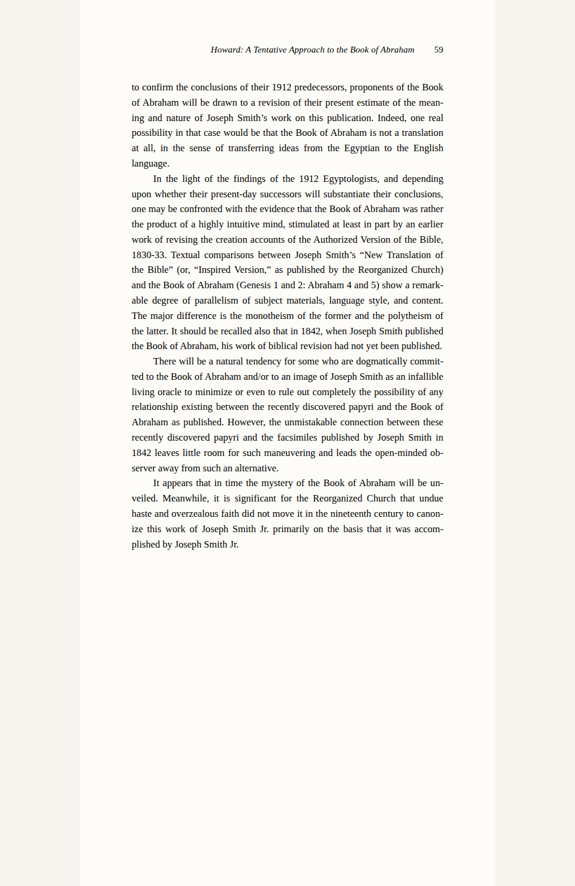Howard: A Tentative Approach to the Book of Abraham 59
to confirm the conclusions of their 1912 predecessors, proponents of the Book of Abraham will be drawn to a revision of their present estimate of the meaning and nature of Joseph Smith’s work on this publication. Indeed, one real possibility in that case would be that the Book of Abraham is not a translation at all, in the sense of transferring ideas from the Egyptian to the English language.
In the light of the findings of the 1912 Egyptologists, and depending upon whether their present-day successors will substantiate their conclusions, one may be confronted with the evidence that the Book of Abraham was rather the product of a highly intuitive mind, stimulated at least in part by an earlier work of revising the creation accounts of the Authorized Version of the Bible, 1830-33. Textual comparisons between Joseph Smith’s “New Translation of the Bible” (or, “Inspired Version,” as published by the Reorganized Church) and the Book of Abraham (Genesis 1 and 2: Abraham 4 and 5) show a remarkable degree of parallelism of subject materials, language style, and content. The major difference is the monotheism of the former and the polytheism of the latter. It should be recalled also that in 1842, when Joseph Smith published the Book of Abraham, his work of biblical revision had not yet been published.
There will be a natural tendency for some who are dogmatically committed to the Book of Abraham and/or to an image of Joseph Smith as an infallible living oracle to minimize or even to rule out completely the possibility of any relationship existing between the recently discovered papyri and the Book of Abraham as published. However, the unmistakable connection between these recently discovered papyri and the facsimiles published by Joseph Smith in 1842 leaves little room for such maneuvering and leads the open-minded observer away from such an alternative.
It appears that in time the mystery of the Book of Abraham will be unveiled. Meanwhile, it is significant for the Reorganized Church that undue haste and overzealous faith did not move it in the nineteenth century to canonize this work of Joseph Smith Jr. primarily on the basis that it was accomplished by Joseph Smith Jr.